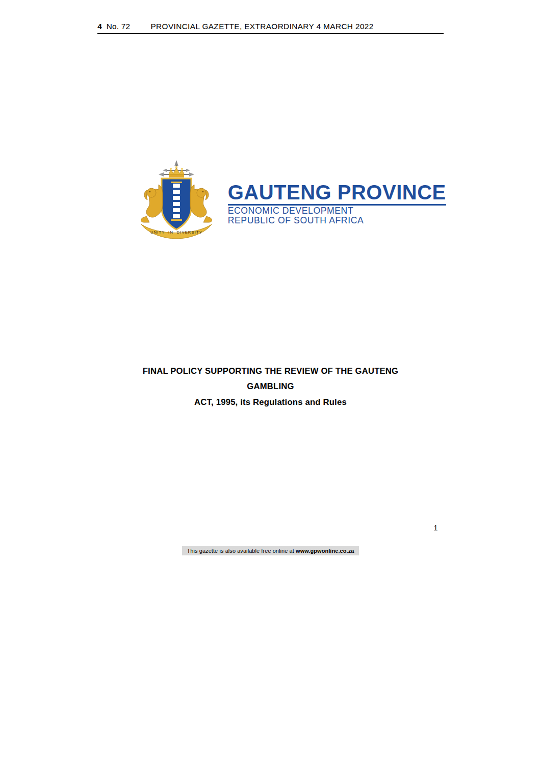4 No. 72 PROVINCIAL GAZETTE, EXTRAORDINARY 4 MARCH 2022
UNITY IN DIVERSITY
GAUTENG PROVINCE
ECONOMIC DEVELOPMENT
REPUBLIC OF SOUTH AFRICA
FINAL POLICY SUPPORTING THE REVIEW OF THE GAUTENG GAMBLING
ACT, 1995, its Regulations and Rules
1
This gazette is also available free online at www.gpwonline.co.za